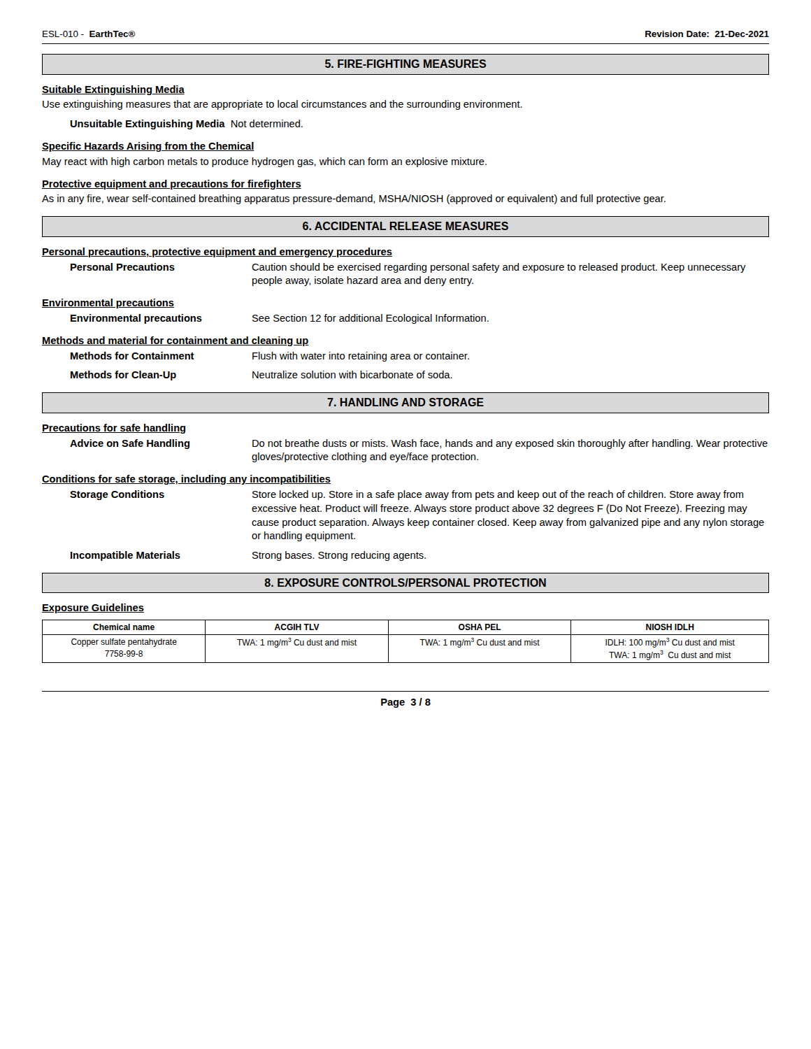ESL-010 - EarthTec®
Revision Date: 21-Dec-2021
5. FIRE-FIGHTING MEASURES
Suitable Extinguishing Media
Use extinguishing measures that are appropriate to local circumstances and the surrounding environment.
Unsuitable Extinguishing Media Not determined.
Specific Hazards Arising from the Chemical
May react with high carbon metals to produce hydrogen gas, which can form an explosive mixture.
Protective equipment and precautions for firefighters
As in any fire, wear self-contained breathing apparatus pressure-demand, MSHA/NIOSH (approved or equivalent) and full protective gear.
6. ACCIDENTAL RELEASE MEASURES
Personal precautions, protective equipment and emergency procedures
Personal Precautions
Caution should be exercised regarding personal safety and exposure to released product. Keep unnecessary people away, isolate hazard area and deny entry.
Environmental precautions
Environmental precautions
See Section 12 for additional Ecological Information.
Methods and material for containment and cleaning up
Methods for Containment
Flush with water into retaining area or container.
Methods for Clean-Up
Neutralize solution with bicarbonate of soda.
7. HANDLING AND STORAGE
Precautions for safe handling
Advice on Safe Handling
Do not breathe dusts or mists. Wash face, hands and any exposed skin thoroughly after handling. Wear protective gloves/protective clothing and eye/face protection.
Conditions for safe storage, including any incompatibilities
Storage Conditions
Store locked up. Store in a safe place away from pets and keep out of the reach of children. Store away from excessive heat. Product will freeze. Always store product above 32 degrees F (Do Not Freeze). Freezing may cause product separation. Always keep container closed. Keep away from galvanized pipe and any nylon storage or handling equipment.
Incompatible Materials
Strong bases. Strong reducing agents.
8. EXPOSURE CONTROLS/PERSONAL PROTECTION
Exposure Guidelines
| Chemical name | ACGIH TLV | OSHA PEL | NIOSH IDLH |
| --- | --- | --- | --- |
| Copper sulfate pentahydrate 7758-99-8 | TWA: 1 mg/m 3 Cu dust and mist | TWA: 1 mg/m 3 Cu dust and mist | IDLH: 100 mg/m 3 Cu dust and mist TWA: 1 mg/m 3 Cu dust and mist |
Page 3 / 8